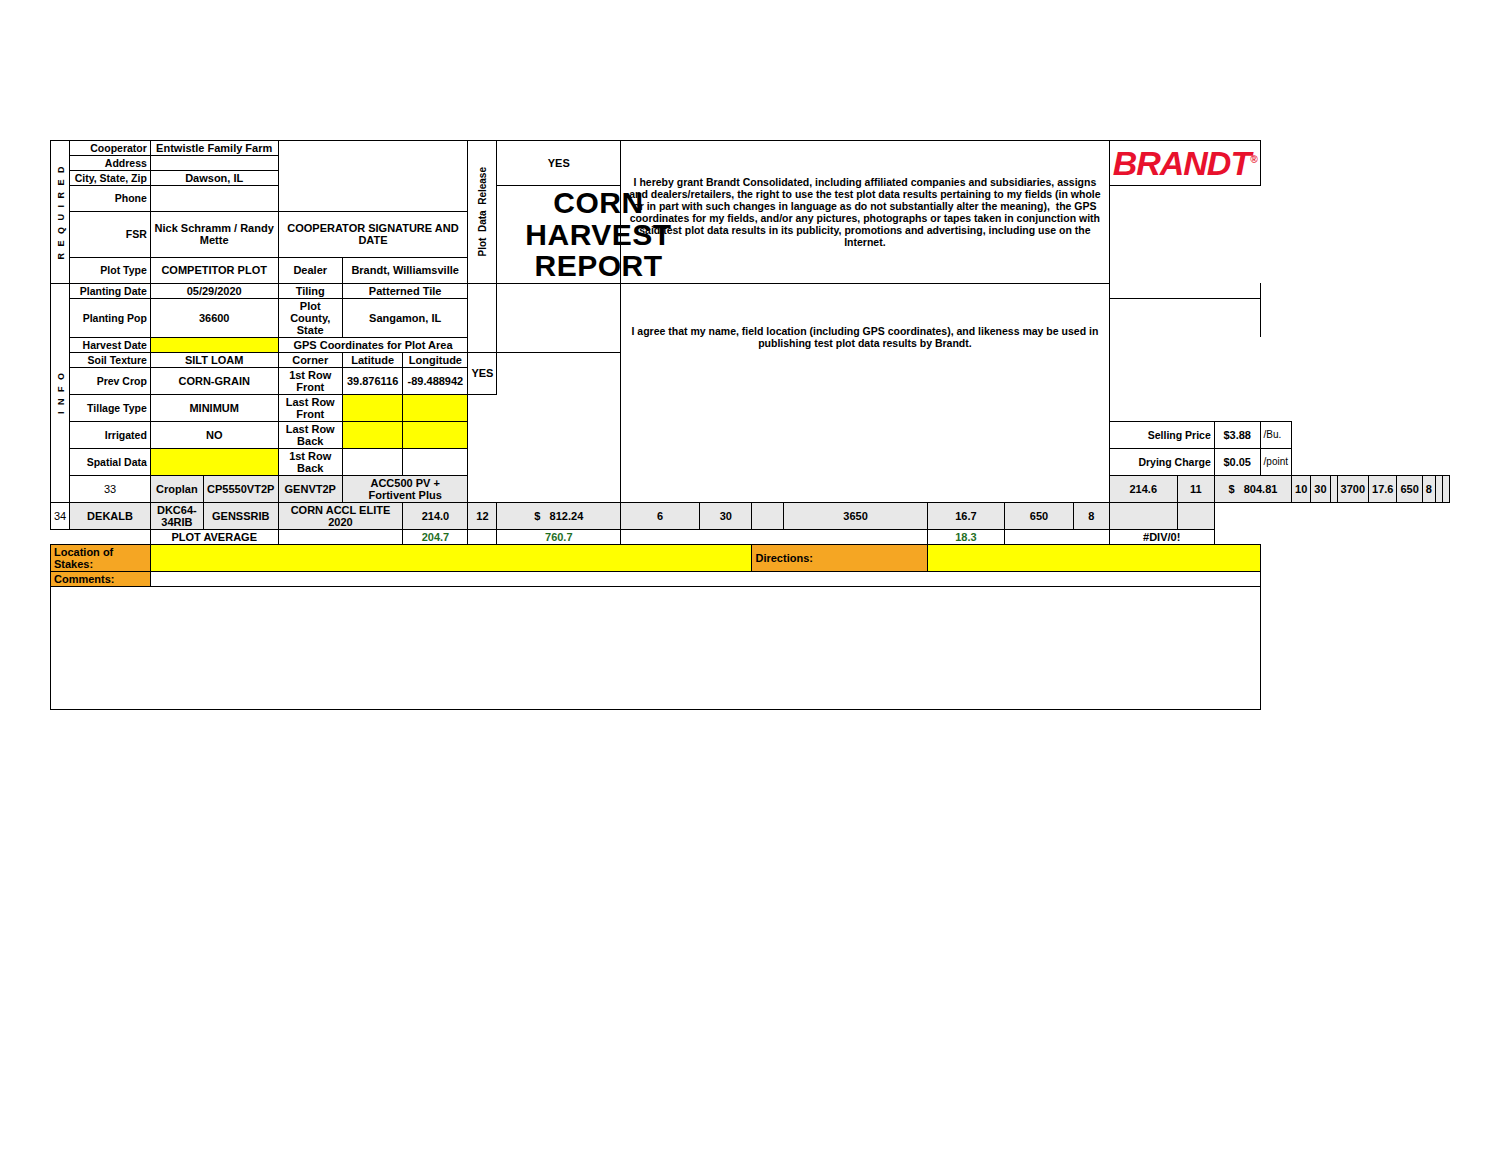| R E Q U I R E D | Cooperator | Entwistle Family Farm | | Plot Data Release | YES | I hereby grant Brandt Consolidated, including affiliated companies and subsidiaries, assigns and dealers/retailers, the right to use the test plot data results pertaining to my fields (in whole or in part with such changes in language as do not substantially alter the meaning), the GPS coordinates for my fields, and/or any pictures, photographs or tapes taken in conjunction with said test plot data results in its publicity, promotions and advertising, including use on the Internet. | BRANDT ® |
| Address | |
| City, State, Zip | Dawson, IL |
| Phone | | CORN HARVEST REPORT |
| FSR | Nick Schramm / Randy Mette | COOPERATOR SIGNATURE AND DATE |
| Plot Type | COMPETITOR PLOT | Dealer | Brandt, Williamsville |
| I N F O | Planting Date | 05/29/2020 | Tiling | Patterned Tile | | | I agree that my name, field location (including GPS coordinates), and likeness may be used in publishing test plot data results by Brandt. | |
| Planting Pop | 36600 | Plot County, State | Sangamon, IL | |
| Harvest Date | | GPS Coordinates for Plot Area | |
| Soil Texture | SILT LOAM | Corner | Latitude | Longitude | YES | | |
| Prev Crop | CORN-GRAIN | 1st Row Front | 39.876116 | -89.488942 | |
| Tillage Type | MINIMUM | Last Row Front | | | | |
| Irrigated | NO | Last Row Back | | | Selling Price | $3.88 | /Bu. |
| Spatial Data | | 1st Row Back | | | Drying Charge | $0.05 | /point |
| 33 | Croplan | CP5550VT2P | GENVT2P | ACC500 PV + Fortivent Plus | 214.6 | 11 | $ 804.81 | 10 | 30 | | 3700 | 17.6 | 650 | 8 | | |
| 34 | DEKALB | DKC64-34RIB | GENSSRIB | CORN ACCL ELITE 2020 | 214.0 | 12 | $ 812.24 | 6 | 30 | | 3650 | 16.7 | 650 | 8 | | |
| | PLOT AVERAGE | | 204.7 | | 760.7 | | | | | 18.3 | | | #DIV/0! |
| Location of Stakes: | | Directions: | |
| Comments: | |